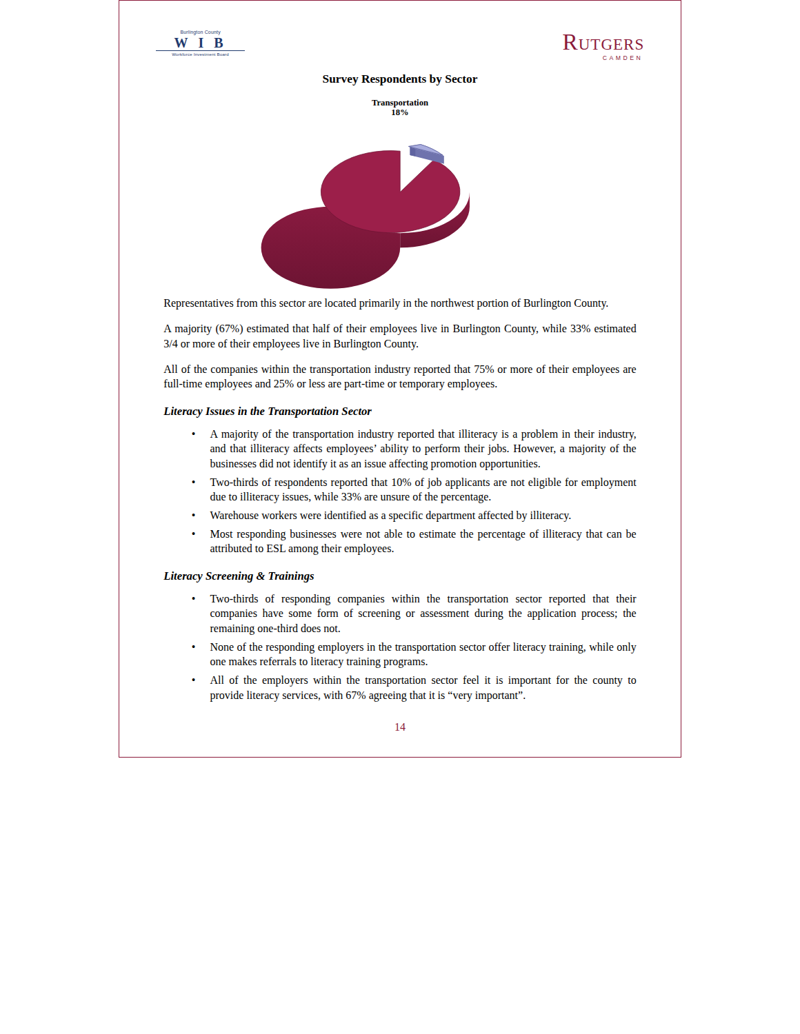Burlington County
W I B
Workforce Investment Board
Rutgers
CAMDEN
Survey Respondents by Sector
Transportation
18%
Representatives from this sector are located primarily in the northwest portion of Burlington County.
A majority (67%) estimated that half of their employees live in Burlington County, while 33% estimated 3/4 or more of their employees live in Burlington County.
All of the companies within the transportation industry reported that 75% or more of their employees are full-time employees and 25% or less are part-time or temporary employees.
Literacy Issues in the Transportation Sector
A majority of the transportation industry reported that illiteracy is a problem in their industry, and that illiteracy affects employees’ ability to perform their jobs. However, a majority of the businesses did not identify it as an issue affecting promotion opportunities.
Two-thirds of respondents reported that 10% of job applicants are not eligible for employment due to illiteracy issues, while 33% are unsure of the percentage.
Warehouse workers were identified as a specific department affected by illiteracy.
Most responding businesses were not able to estimate the percentage of illiteracy that can be attributed to ESL among their employees.
Literacy Screening & Trainings
Two-thirds of responding companies within the transportation sector reported that their companies have some form of screening or assessment during the application process; the remaining one-third does not.
None of the responding employers in the transportation sector offer literacy training, while only one makes referrals to literacy training programs.
All of the employers within the transportation sector feel it is important for the county to provide literacy services, with 67% agreeing that it is “very important”.
14